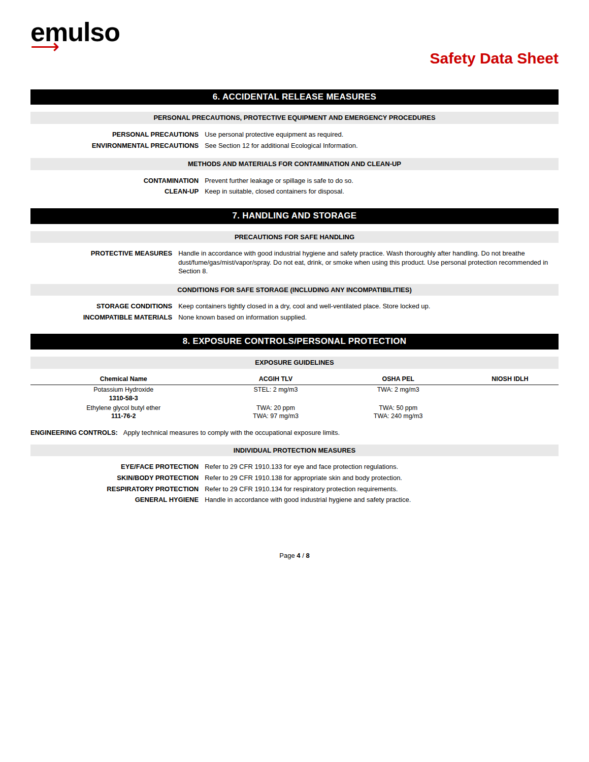emulso
⟶
Safety Data Sheet
6. ACCIDENTAL RELEASE MEASURES
PERSONAL PRECAUTIONS, PROTECTIVE EQUIPMENT AND EMERGENCY PROCEDURES
| PERSONAL PRECAUTIONS | Use personal protective equipment as required. |
| ENVIRONMENTAL PRECAUTIONS | See Section 12 for additional Ecological Information. |
METHODS AND MATERIALS FOR CONTAMINATION AND CLEAN-UP
| CONTAMINATION | Prevent further leakage or spillage is safe to do so. |
| CLEAN-UP | Keep in suitable, closed containers for disposal. |
7. HANDLING AND STORAGE
PRECAUTIONS FOR SAFE HANDLING
| PROTECTIVE MEASURES | Handle in accordance with good industrial hygiene and safety practice. Wash thoroughly after handling. Do not breathe dust/fume/gas/mist/vapor/spray. Do not eat, drink, or smoke when using this product. Use personal protection recommended in Section 8. |
CONDITIONS FOR SAFE STORAGE (INCLUDING ANY INCOMPATIBILITIES)
| STORAGE CONDITIONS | Keep containers tightly closed in a dry, cool and well-ventilated place. Store locked up. |
| INCOMPATIBLE MATERIALS | None known based on information supplied. |
8. EXPOSURE CONTROLS/PERSONAL PROTECTION
EXPOSURE GUIDELINES
| Chemical Name | ACGIH TLV | OSHA PEL | NIOSH IDLH |
| --- | --- | --- | --- |
| Potassium Hydroxide 1310-58-3 | STEL: 2 mg/m3 | TWA: 2 mg/m3 | |
| Ethylene glycol butyl ether 111-76-2 | TWA: 20 ppm TWA: 97 mg/m3 | TWA: 50 ppm TWA: 240 mg/m3 | |
ENGINEERING CONTROLS: Apply technical measures to comply with the occupational exposure limits.
INDIVIDUAL PROTECTION MEASURES
| EYE/FACE PROTECTION | Refer to 29 CFR 1910.133 for eye and face protection regulations. |
| SKIN/BODY PROTECTION | Refer to 29 CFR 1910.138 for appropriate skin and body protection. |
| RESPIRATORY PROTECTION | Refer to 29 CFR 1910.134 for respiratory protection requirements. |
| GENERAL HYGIENE | Handle in accordance with good industrial hygiene and safety practice. |
Page 4 / 8